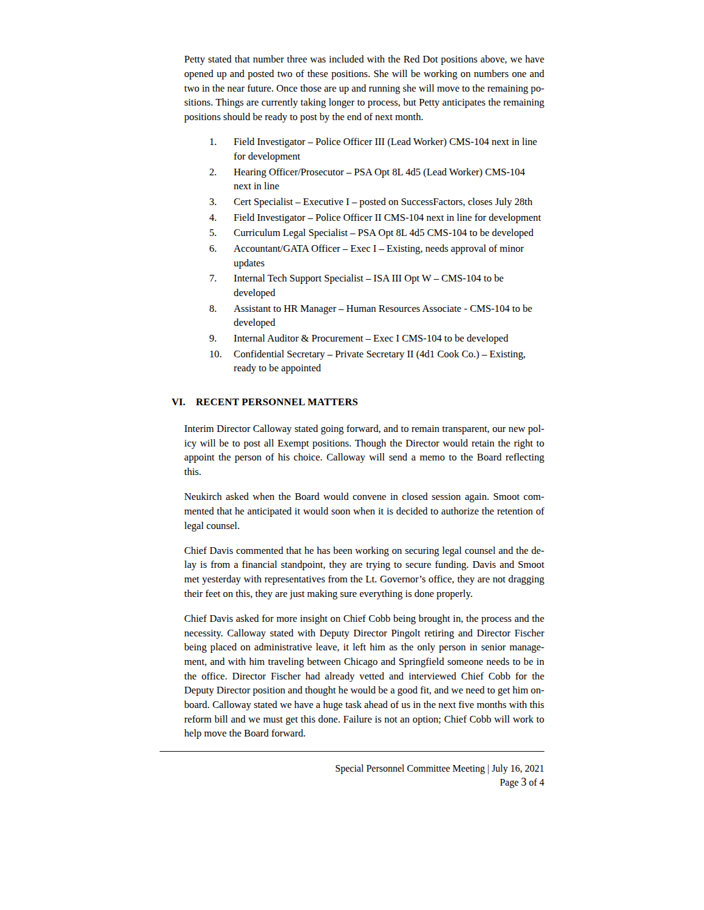Petty stated that number three was included with the Red Dot positions above, we have opened up and posted two of these positions. She will be working on numbers one and two in the near future. Once those are up and running she will move to the remaining positions. Things are currently taking longer to process, but Petty anticipates the remaining positions should be ready to post by the end of next month.
Field Investigator – Police Officer III (Lead Worker) CMS-104 next in line for development
Hearing Officer/Prosecutor – PSA Opt 8L 4d5 (Lead Worker) CMS-104 next in line
Cert Specialist – Executive I – posted on SuccessFactors, closes July 28th
Field Investigator – Police Officer II CMS-104 next in line for development
Curriculum Legal Specialist – PSA Opt 8L 4d5 CMS-104 to be developed
Accountant/GATA Officer – Exec I – Existing, needs approval of minor updates
Internal Tech Support Specialist – ISA III Opt W – CMS-104 to be developed
Assistant to HR Manager – Human Resources Associate - CMS-104 to be developed
Internal Auditor & Procurement – Exec I CMS-104 to be developed
Confidential Secretary – Private Secretary II (4d1 Cook Co.) – Existing, ready to be appointed
VI.
RECENT PERSONNEL MATTERS
Interim Director Calloway stated going forward, and to remain transparent, our new policy will be to post all Exempt positions. Though the Director would retain the right to appoint the person of his choice. Calloway will send a memo to the Board reflecting this.
Neukirch asked when the Board would convene in closed session again. Smoot commented that he anticipated it would soon when it is decided to authorize the retention of legal counsel.
Chief Davis commented that he has been working on securing legal counsel and the delay is from a financial standpoint, they are trying to secure funding. Davis and Smoot met yesterday with representatives from the Lt. Governor’s office, they are not dragging their feet on this, they are just making sure everything is done properly.
Chief Davis asked for more insight on Chief Cobb being brought in, the process and the necessity. Calloway stated with Deputy Director Pingolt retiring and Director Fischer being placed on administrative leave, it left him as the only person in senior management, and with him traveling between Chicago and Springfield someone needs to be in the office. Director Fischer had already vetted and interviewed Chief Cobb for the Deputy Director position and thought he would be a good fit, and we need to get him onboard. Calloway stated we have a huge task ahead of us in the next five months with this reform bill and we must get this done. Failure is not an option; Chief Cobb will work to help move the Board forward.
Special Personnel Committee Meeting | July 16, 2021
Page 3 of 4